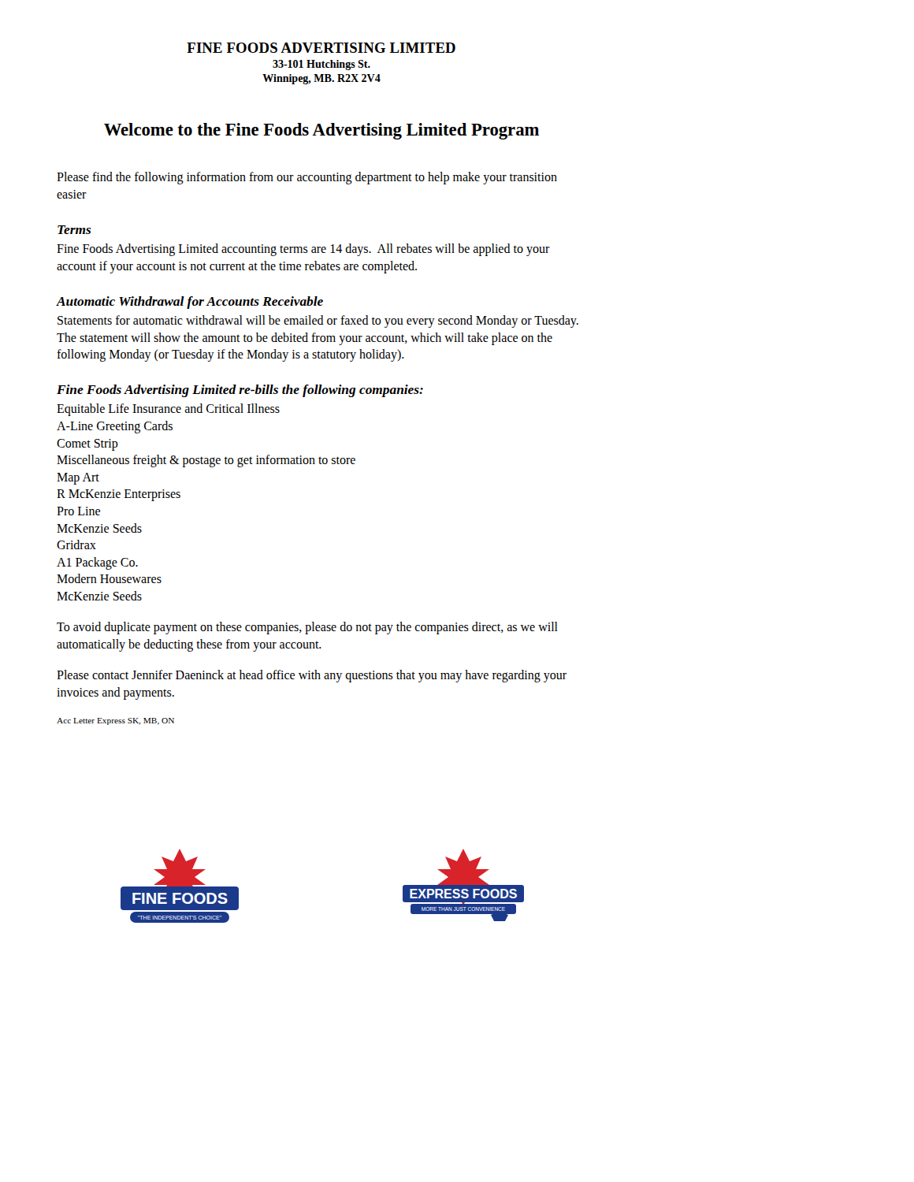FINE FOODS ADVERTISING LIMITED
33-101 Hutchings St.
Winnipeg, MB. R2X 2V4
Welcome to the Fine Foods Advertising Limited Program
Please find the following information from our accounting department to help make your transition easier
Terms
Fine Foods Advertising Limited accounting terms are 14 days. All rebates will be applied to your account if your account is not current at the time rebates are completed.
Automatic Withdrawal for Accounts Receivable
Statements for automatic withdrawal will be emailed or faxed to you every second Monday or Tuesday. The statement will show the amount to be debited from your account, which will take place on the following Monday (or Tuesday if the Monday is a statutory holiday).
Fine Foods Advertising Limited re-bills the following companies:
Equitable Life Insurance and Critical Illness
A-Line Greeting Cards
Comet Strip
Miscellaneous freight & postage to get information to store
Map Art
R McKenzie Enterprises
Pro Line
McKenzie Seeds
Gridrax
A1 Package Co.
Modern Housewares
McKenzie Seeds
To avoid duplicate payment on these companies, please do not pay the companies direct, as we will automatically be deducting these from your account.
Please contact Jennifer Daeninck at head office with any questions that you may have regarding your invoices and payments.
Acc Letter Express SK, MB, ON
FINE FOODS "THE INDEPENDENT'S CHOICE"
EXPRESS FOODS MORE THAN JUST CONVENIENCE